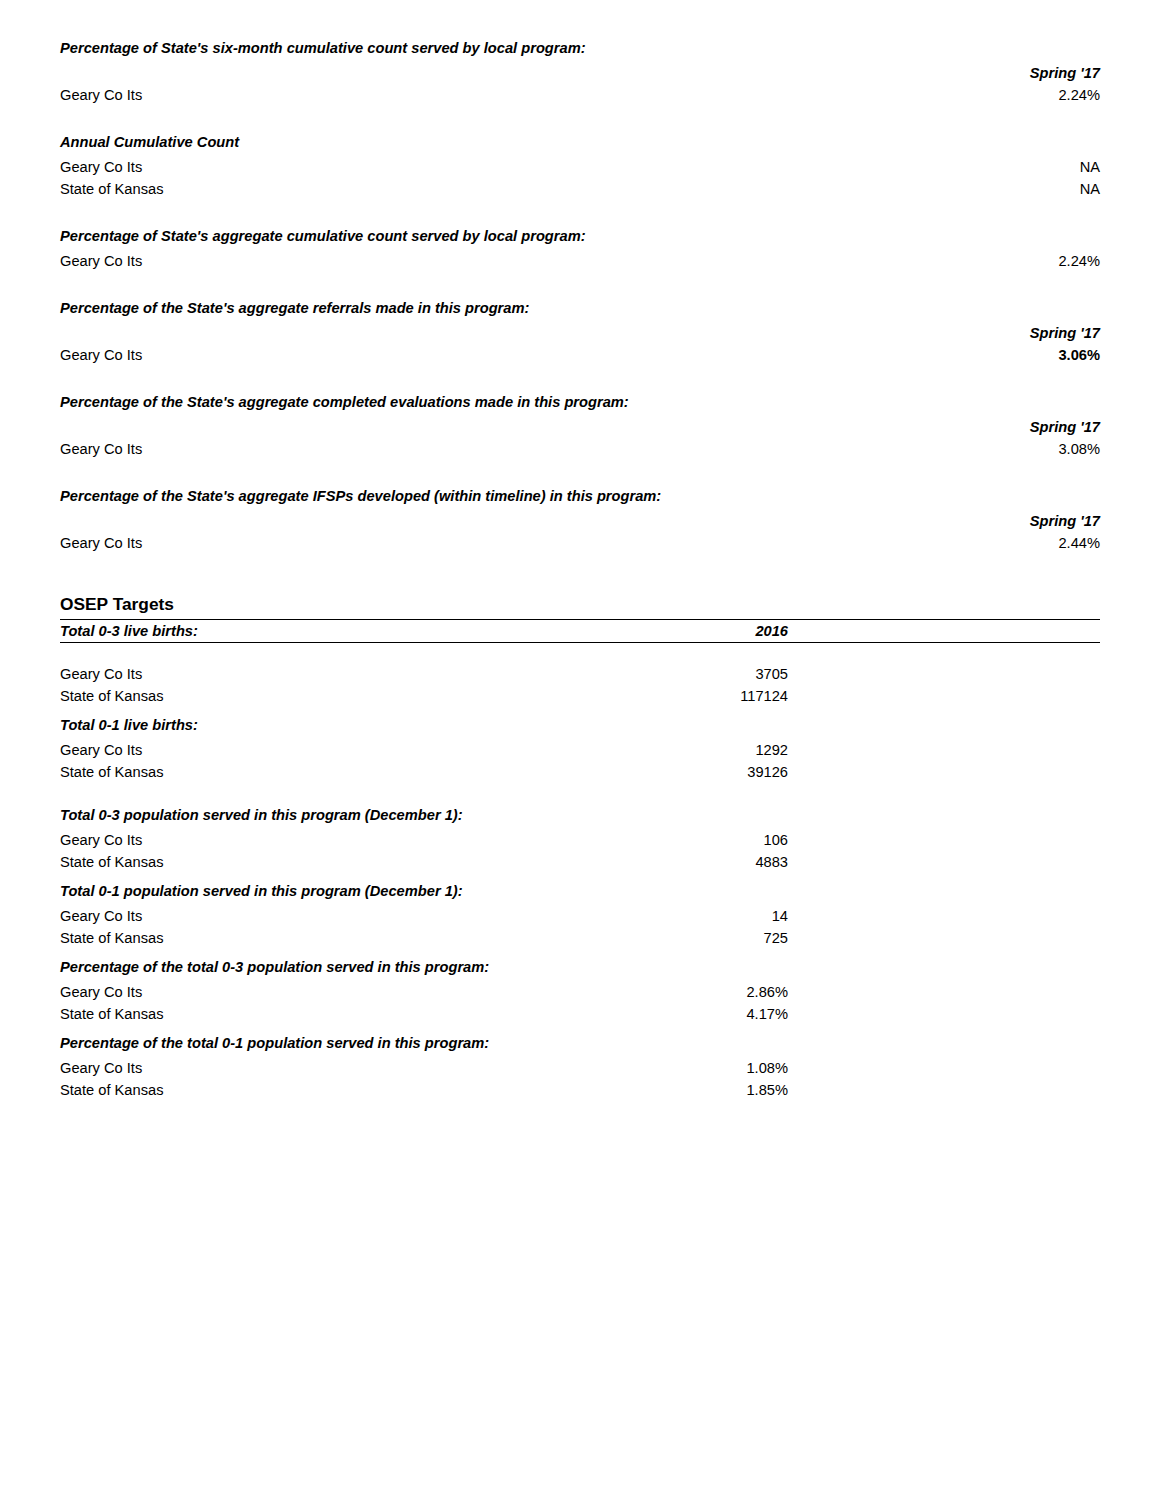Percentage of State's six-month cumulative count served by local program:
| | Spring '17 |
| Geary Co Its | 2.24% |
Annual Cumulative Count
| Geary Co Its | NA |
| State of Kansas | NA |
Percentage of State's aggregate cumulative count served by local program:
| Geary Co Its | 2.24% |
Percentage of the State's aggregate referrals made in this program:
| | Spring '17 |
| Geary Co Its | 3.06% |
Percentage of the State's aggregate completed evaluations made in this program:
| | Spring '17 |
| Geary Co Its | 3.08% |
Percentage of the State's aggregate IFSPs developed (within timeline) in this program:
| | Spring '17 |
| Geary Co Its | 2.44% |
OSEP Targets
| Total 0-3 live births: | 2016 | |
| Geary Co Its | 3705 | |
| State of Kansas | 117124 | |
Total 0-1 live births:
| Geary Co Its | 1292 | |
| State of Kansas | 39126 | |
Total 0-3 population served in this program (December 1):
| Geary Co Its | 106 | |
| State of Kansas | 4883 | |
Total 0-1 population served in this program (December 1):
| Geary Co Its | 14 | |
| State of Kansas | 725 | |
Percentage of the total 0-3 population served in this program:
| Geary Co Its | 2.86% | |
| State of Kansas | 4.17% | |
Percentage of the total 0-1 population served in this program:
| Geary Co Its | 1.08% | |
| State of Kansas | 1.85% | |